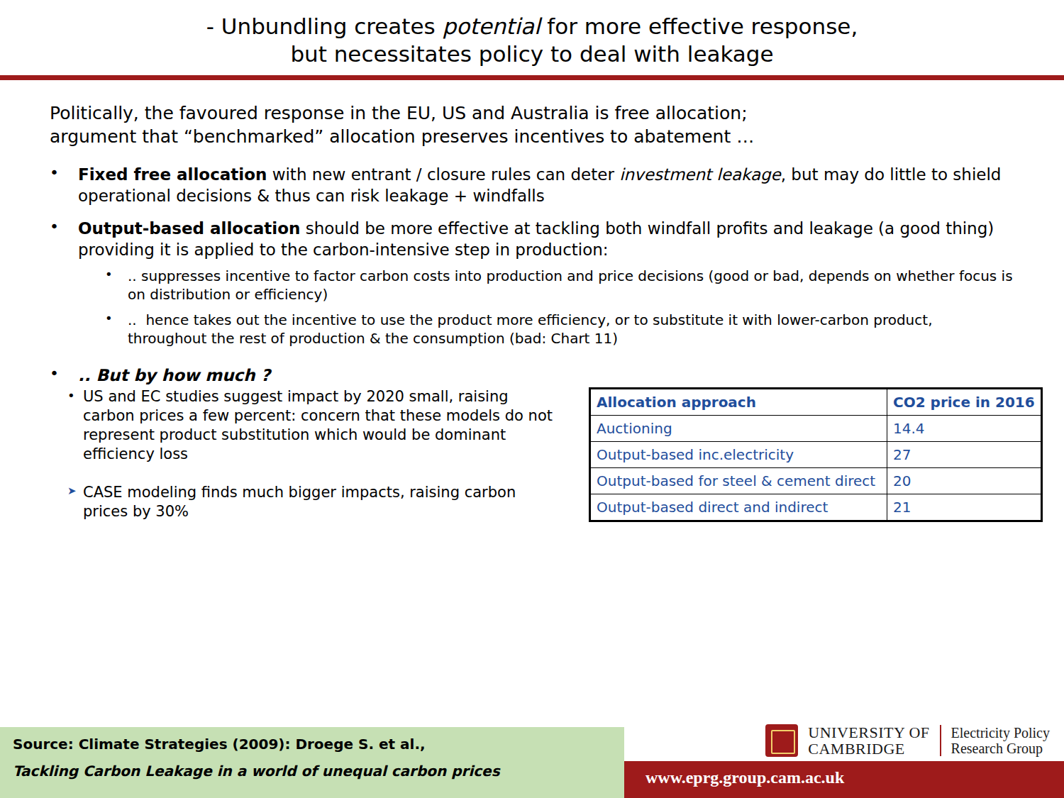- Unbundling creates potential for more effective response,
but necessitates policy to deal with leakage
Politically, the favoured response in the EU, US and Australia is free allocation;
argument that “benchmarked” allocation preserves incentives to abatement …
Fixed free allocation with new entrant / closure rules can deter investment leakage, but may do little to shield operational decisions & thus can risk leakage + windfalls
Output-based allocation should be more effective at tackling both windfall profits and leakage (a good thing) providing it is applied to the carbon-intensive step in production:
.. suppresses incentive to factor carbon costs into production and price decisions (good or bad, depends on whether focus is on distribution or efficiency)
.. hence takes out the incentive to use the product more efficiency, or to substitute it with lower-carbon product, throughout the rest of production & the consumption (bad: Chart 11)
.. But by how much ?
US and EC studies suggest impact by 2020 small, raising carbon prices a few percent: concern that these models do not represent product substitution which would be dominant efficiency loss
CASE modeling finds much bigger impacts, raising carbon prices by 30%
| Allocation approach | CO2 price in 2016 |
| --- | --- |
| Auctioning | 14.4 |
| Output-based inc.electricity | 27 |
| Output-based for steel & cement direct | 20 |
| Output-based direct and indirect | 21 |
Source: Climate Strategies (2009): Droege S. et al.,
Tackling Carbon Leakage in a world of unequal carbon prices
UNIVERSITY OF
CAMBRIDGE
Electricity Policy
Research Group
www.eprg.group.cam.ac.uk